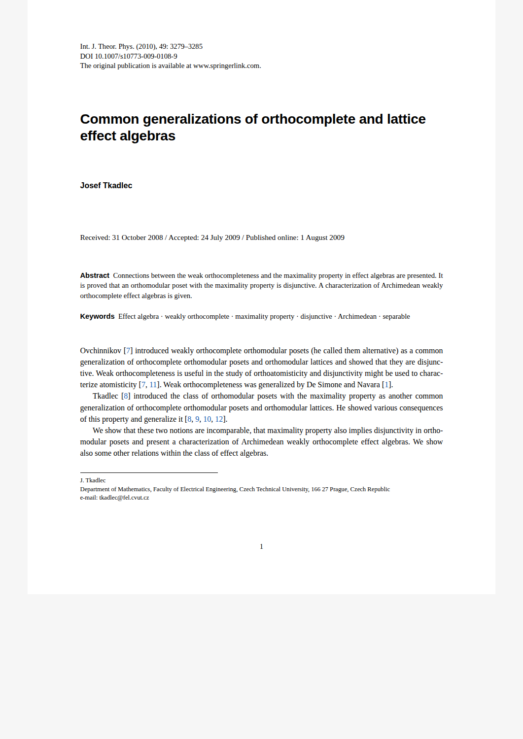Int. J. Theor. Phys. (2010), 49: 3279–3285
DOI 10.1007/s10773-009-0108-9
The original publication is available at www.springerlink.com.
Common generalizations of orthocomplete and lattice effect algebras
Josef Tkadlec
Received: 31 October 2008 / Accepted: 24 July 2009 / Published online: 1 August 2009
Abstract Connections between the weak orthocompleteness and the maximality property in effect algebras are presented. It is proved that an orthomodular poset with the maximality property is disjunctive. A characterization of Archimedean weakly orthocomplete effect algebras is given.
Keywords Effect algebra · weakly orthocomplete · maximality property · disjunctive · Archimedean · separable
Ovchinnikov [7] introduced weakly orthocomplete orthomodular posets (he called them alternative) as a common generalization of orthocomplete orthomodular posets and orthomodular lattices and showed that they are disjunctive. Weak orthocompleteness is useful in the study of orthoatomisticity and disjunctivity might be used to characterize atomisticity [7, 11]. Weak orthocompleteness was generalized by De Simone and Navara [1].
Tkadlec [8] introduced the class of orthomodular posets with the maximality property as another common generalization of orthocomplete orthomodular posets and orthomodular lattices. He showed various consequences of this property and generalize it [8, 9, 10, 12].
We show that these two notions are incomparable, that maximality property also implies disjunctivity in orthomodular posets and present a characterization of Archimedean weakly orthocomplete effect algebras. We show also some other relations within the class of effect algebras.
J. Tkadlec
Department of Mathematics, Faculty of Electrical Engineering, Czech Technical University, 166 27 Prague, Czech Republic
e-mail: tkadlec@fel.cvut.cz
1